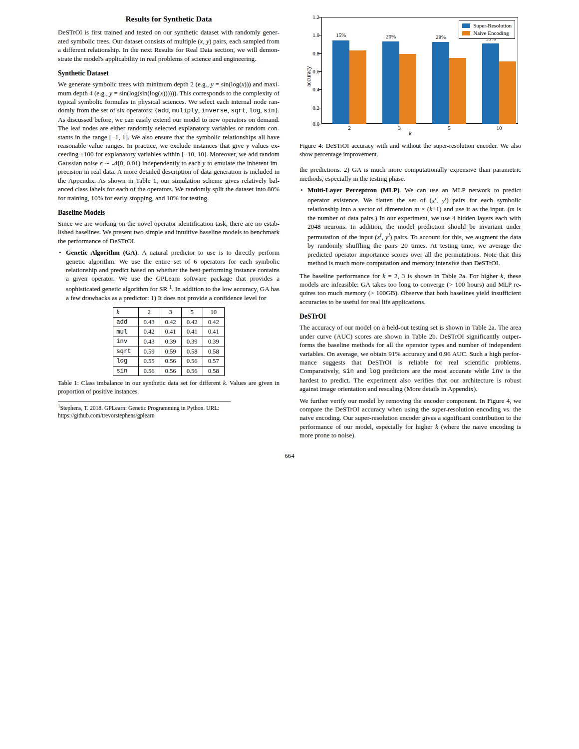Results for Synthetic Data
DeSTrOI is first trained and tested on our synthetic dataset with randomly generated symbolic trees. Our dataset consists of multiple (x, y) pairs, each sampled from a different relationship. In the next Results for Real Data section, we will demonstrate the model's applicability in real problems of science and engineering.
Synthetic Dataset
We generate symbolic trees with minimum depth 2 (e.g., y = sin(log(x))) and maximum depth 4 (e.g., y = sin(log(sin(log(x)))))). This corresponds to the complexity of typical symbolic formulas in physical sciences. We select each internal node randomly from the set of six operators: {add, muliply, inverse, sqrt, log, sin}. As discussed before, we can easily extend our model to new operators on demand. The leaf nodes are either randomly selected explanatory variables or random constants in the range [−1, 1]. We also ensure that the symbolic relationships all have reasonable value ranges. In practice, we exclude instances that give y values exceeding ±100 for explanatory variables within [−10, 10]. Moreover, we add random Gaussian noise ϵ ∼ 𝒩(0, 0.01) independently to each y to emulate the inherent imprecision in real data. A more detailed description of data generation is included in the Appendix. As shown in Table 1, our simulation scheme gives relatively balanced class labels for each of the operators. We randomly split the dataset into 80% for training, 10% for early-stopping, and 10% for testing.
Baseline Models
Since we are working on the novel operator identification task, there are no established baselines. We present two simple and intuitive baseline models to benchmark the performance of DeSTrOI.
Genetic Algorithm (GA). A natural predictor to use is to directly perform genetic algorithm. We use the entire set of 6 operators for each symbolic relationship and predict based on whether the best-performing instance contains a given operator. We use the GPLearn software package that provides a sophisticated genetic algorithm for SR 1. In addition to the low accuracy, GA has a few drawbacks as a predictor: 1) It does not provide a confidence level for
| k | 2 | 3 | 5 | 10 |
| --- | --- | --- | --- | --- |
| add | 0.43 | 0.42 | 0.42 | 0.42 |
| mul | 0.42 | 0.41 | 0.41 | 0.41 |
| inv | 0.43 | 0.39 | 0.39 | 0.39 |
| sqrt | 0.59 | 0.59 | 0.58 | 0.58 |
| log | 0.55 | 0.56 | 0.56 | 0.57 |
| sin | 0.56 | 0.56 | 0.56 | 0.58 |
Table 1: Class imbalance in our synthetic data set for different k. Values are given in proportion of positive instances.
1Stephens, T. 2018. GPLearn: Genetic Programming in Python. URL: https://github.com/trevorstephens/gplearn
accuracy
1.2
1.0
0.8
0.6
0.4
0.2
0.0
2
3
5
10
15%
20%
28%
33%
Super-Resolution
Naive Encoding
k
Figure 4: DeSTrOI accuracy with and without the super-resolution encoder. We also show percentage improvement.
the predictions. 2) GA is much more computationally expensive than parametric methods, especially in the testing phase.
Multi-Layer Perceptron (MLP). We can use an MLP network to predict operator existence. We flatten the set of (xi, yi) pairs for each symbolic relationship into a vector of dimension m × (k+1) and use it as the input. (m is the number of data pairs.) In our experiment, we use 4 hidden layers each with 2048 neurons. In addition, the model prediction should be invariant under permutation of the input (xi, yi) pairs. To account for this, we augment the data by randomly shuffling the pairs 20 times. At testing time, we average the predicted operator importance scores over all the permutations. Note that this method is much more computation and memory intensive than DeSTrOI.
The baseline performance for k = 2, 3 is shown in Table 2a. For higher k, these models are infeasible: GA takes too long to converge (> 100 hours) and MLP requires too much memory (> 100GB). Observe that both baselines yield insufficient accuracies to be useful for real life applications.
DeSTrOI
The accuracy of our model on a held-out testing set is shown in Table 2a. The area under curve (AUC) scores are shown in Table 2b. DeSTrOI significantly outperforms the baseline methods for all the operator types and number of independent variables. On average, we obtain 91% accuracy and 0.96 AUC. Such a high performance suggests that DeSTrOI is reliable for real scientific problems. Comparatively, sin and log predictors are the most accurate while inv is the hardest to predict. The experiment also verifies that our architecture is robust against image orientation and rescaling (More details in Appendix).
We further verify our model by removing the encoder component. In Figure 4, we compare the DeSTrOI accuracy when using the super-resolution encoding vs. the naive encoding. Our super-resolution encoder gives a significant contribution to the performance of our model, especially for higher k (where the naive encoding is more prone to noise).
664